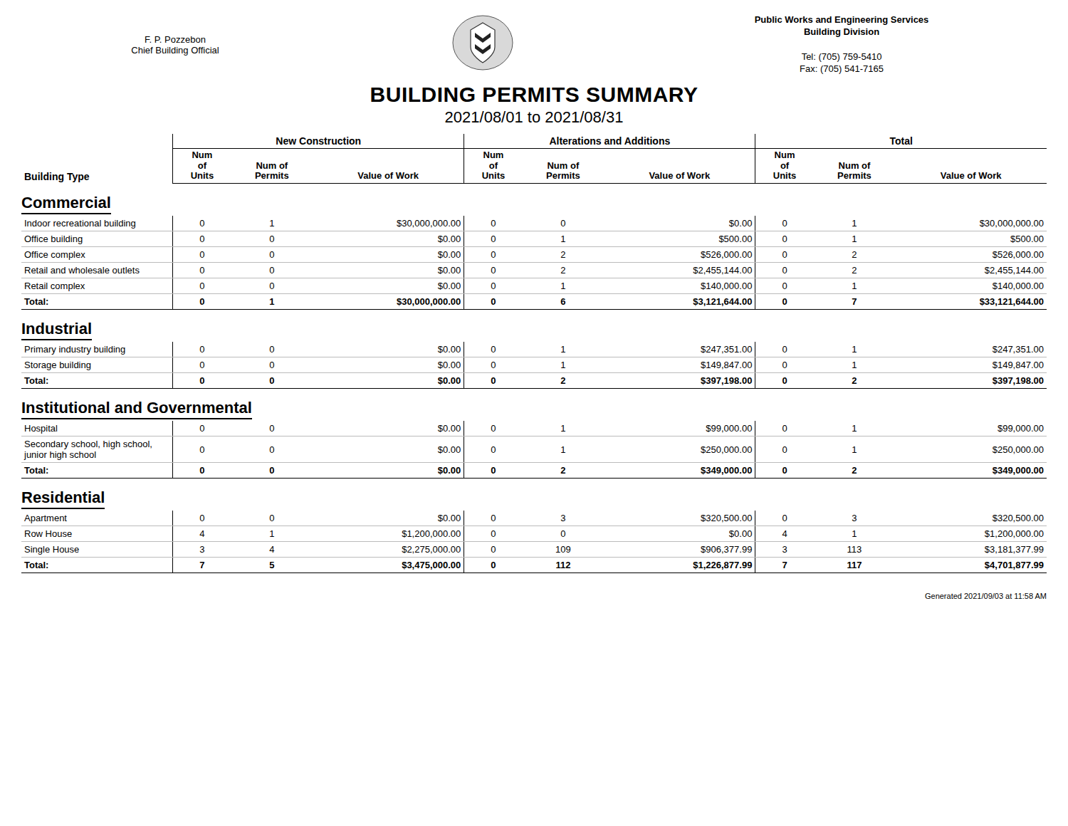F. P. Pozzebon
Chief Building Official
Public Works and Engineering Services
Building Division
Tel: (705) 759-5410
Fax: (705) 541-7165
BUILDING PERMITS SUMMARY
2021/08/01 to 2021/08/31
| Building Type | New Construction | Alterations and Additions | Total |
| --- | --- | --- | --- |
| Num of Units | Num of Permits | Value of Work | Num of Units | Num of Permits | Value of Work | Num of Units | Num of Permits | Value of Work |
| Commercial |
| Indoor recreational building | 0 | 1 | $30,000,000.00 | 0 | 0 | $0.00 | 0 | 1 | $30,000,000.00 |
| Office building | 0 | 0 | $0.00 | 0 | 1 | $500.00 | 0 | 1 | $500.00 |
| Office complex | 0 | 0 | $0.00 | 0 | 2 | $526,000.00 | 0 | 2 | $526,000.00 |
| Retail and wholesale outlets | 0 | 0 | $0.00 | 0 | 2 | $2,455,144.00 | 0 | 2 | $2,455,144.00 |
| Retail complex | 0 | 0 | $0.00 | 0 | 1 | $140,000.00 | 0 | 1 | $140,000.00 |
| Total: | 0 | 1 | $30,000,000.00 | 0 | 6 | $3,121,644.00 | 0 | 7 | $33,121,644.00 |
| Industrial |
| Primary industry building | 0 | 0 | $0.00 | 0 | 1 | $247,351.00 | 0 | 1 | $247,351.00 |
| Storage building | 0 | 0 | $0.00 | 0 | 1 | $149,847.00 | 0 | 1 | $149,847.00 |
| Total: | 0 | 0 | $0.00 | 0 | 2 | $397,198.00 | 0 | 2 | $397,198.00 |
| Institutional and Governmental |
| Hospital | 0 | 0 | $0.00 | 0 | 1 | $99,000.00 | 0 | 1 | $99,000.00 |
| Secondary school, high school, junior high school | 0 | 0 | $0.00 | 0 | 1 | $250,000.00 | 0 | 1 | $250,000.00 |
| Total: | 0 | 0 | $0.00 | 0 | 2 | $349,000.00 | 0 | 2 | $349,000.00 |
| Residential |
| Apartment | 0 | 0 | $0.00 | 0 | 3 | $320,500.00 | 0 | 3 | $320,500.00 |
| Row House | 4 | 1 | $1,200,000.00 | 0 | 0 | $0.00 | 4 | 1 | $1,200,000.00 |
| Single House | 3 | 4 | $2,275,000.00 | 0 | 109 | $906,377.99 | 3 | 113 | $3,181,377.99 |
| Total: | 7 | 5 | $3,475,000.00 | 0 | 112 | $1,226,877.99 | 7 | 117 | $4,701,877.99 |
Generated 2021/09/03 at 11:58 AM